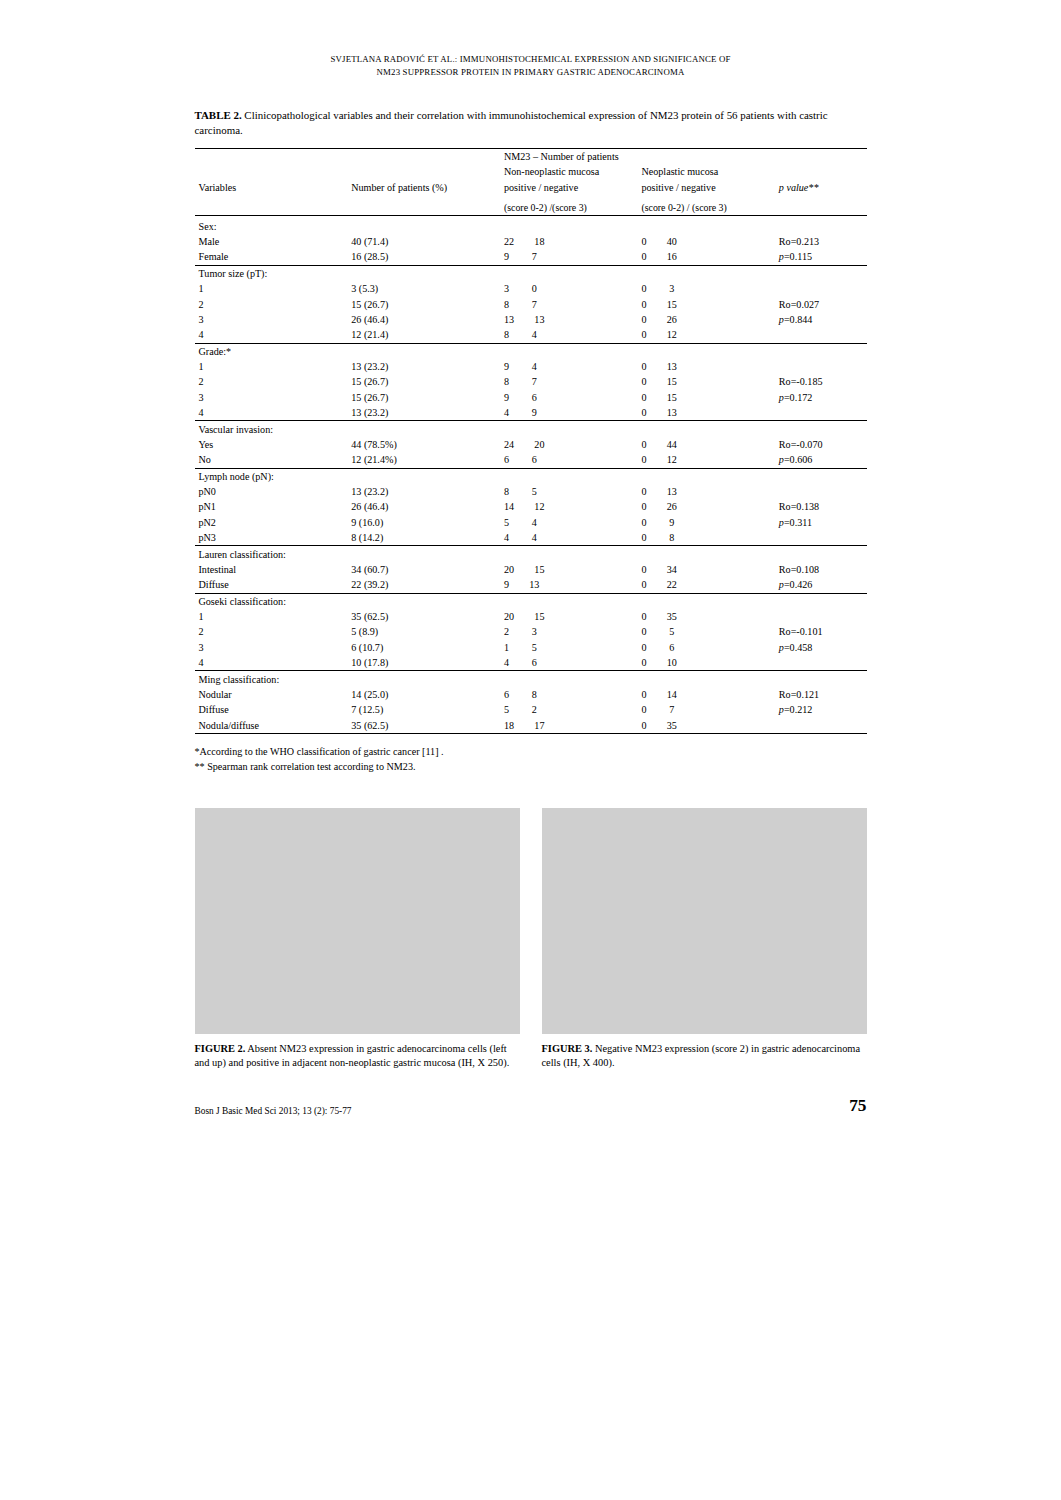Svjetlana Radović et al.: Immunohistochemical expression and significance of
NM23 suppressor protein in primary gastric adenocarcinoma
TABLE 2. Clinicopathological variables and their correlation with immunohistochemical expression of NM23 protein of 56 patients with castric carcinoma.
| | | NM23 – Number of patients |
| --- | --- | --- |
| | | Non-neoplastic mucosa | Neoplastic mucosa | |
| Variables | Number of patients (%) | positive / negative | positive / negative | p value** |
| | | (score 0-2) /(score 3) | (score 0-2) / (score 3) | |
| Sex: |
| Male | 40 (71.4) | 22 18 | 0 40 | Ro=0.213 |
| Female | 16 (28.5) | 9 7 | 0 16 | p =0.115 |
| Tumor size (pT): |
| 1 | 3 (5.3) | 3 0 | 0 3 | |
| 2 | 15 (26.7) | 8 7 | 0 15 | Ro=0.027 |
| 3 | 26 (46.4) | 13 13 | 0 26 | p =0.844 |
| 4 | 12 (21.4) | 8 4 | 0 12 | |
| Grade:* |
| 1 | 13 (23.2) | 9 4 | 0 13 | |
| 2 | 15 (26.7) | 8 7 | 0 15 | Ro=-0.185 |
| 3 | 15 (26.7) | 9 6 | 0 15 | p =0.172 |
| 4 | 13 (23.2) | 4 9 | 0 13 | |
| Vascular invasion: |
| Yes | 44 (78.5%) | 24 20 | 0 44 | Ro=-0.070 |
| No | 12 (21.4%) | 6 6 | 0 12 | p =0.606 |
| Lymph node (pN): |
| pN0 | 13 (23.2) | 8 5 | 0 13 | |
| pN1 | 26 (46.4) | 14 12 | 0 26 | Ro=0.138 |
| pN2 | 9 (16.0) | 5 4 | 0 9 | p =0.311 |
| pN3 | 8 (14.2) | 4 4 | 0 8 | |
| Lauren classification: |
| Intestinal | 34 (60.7) | 20 15 | 0 34 | Ro=0.108 |
| Diffuse | 22 (39.2) | 9 13 | 0 22 | p =0.426 |
| Goseki classification: |
| 1 | 35 (62.5) | 20 15 | 0 35 | |
| 2 | 5 (8.9) | 2 3 | 0 5 | Ro=-0.101 |
| 3 | 6 (10.7) | 1 5 | 0 6 | p =0.458 |
| 4 | 10 (17.8) | 4 6 | 0 10 | |
| Ming classification: |
| Nodular | 14 (25.0) | 6 8 | 0 14 | Ro=0.121 |
| Diffuse | 7 (12.5) | 5 2 | 0 7 | p =0.212 |
| Nodula/diffuse | 35 (62.5) | 18 17 | 0 35 | |
*According to the WHO classification of gastric cancer [11] .
** Spearman rank correlation test according to NM23.
FIGURE 2. Absent NM23 expression in gastric adenocarcinoma cells (left and up) and positive in adjacent non-neoplastic gastric mucosa (IH, X 250).
FIGURE 3. Negative NM23 expression (score 2) in gastric adenocarcinoma cells (IH, X 400).
Bosn J Basic Med Sci 2013; 13 (2): 75-77
75